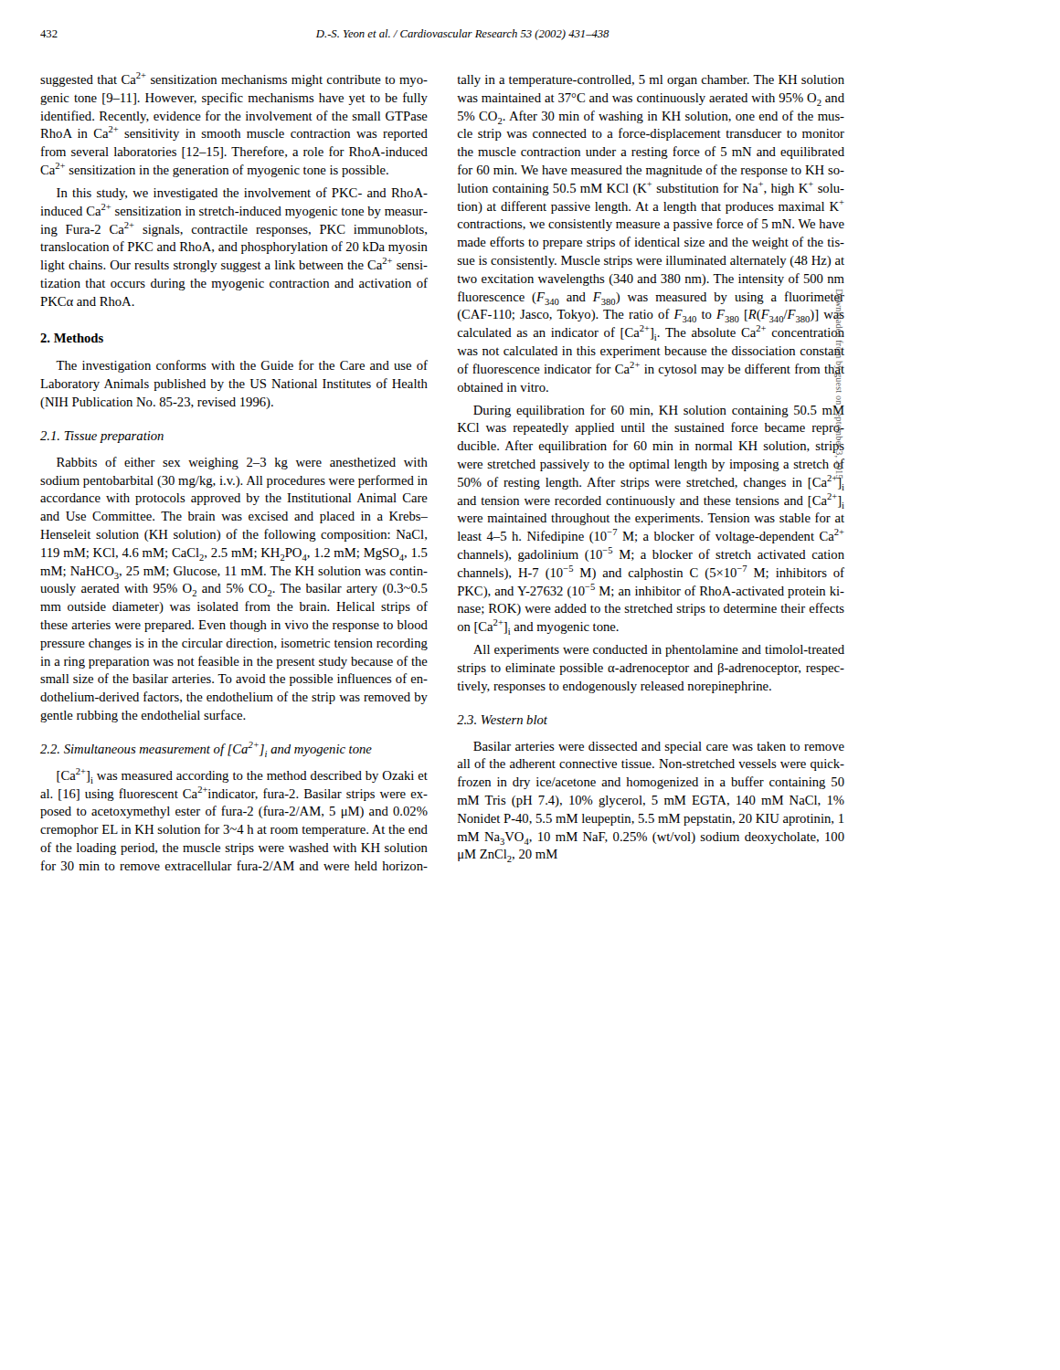432 D.-S. Yeon et al. / Cardiovascular Research 53 (2002) 431–438
Downloaded from by guest on September 3, 2015
suggested that Ca2+ sensitization mechanisms might contribute to myogenic tone [9–11]. However, specific mechanisms have yet to be fully identified. Recently, evidence for the involvement of the small GTPase RhoA in Ca2+ sensitivity in smooth muscle contraction was reported from several laboratories [12–15]. Therefore, a role for RhoA-induced Ca2+ sensitization in the generation of myogenic tone is possible.
In this study, we investigated the involvement of PKC- and RhoA-induced Ca2+ sensitization in stretch-induced myogenic tone by measuring Fura-2 Ca2+ signals, contractile responses, PKC immunoblots, translocation of PKC and RhoA, and phosphorylation of 20 kDa myosin light chains. Our results strongly suggest a link between the Ca2+ sensitization that occurs during the myogenic contraction and activation of PKCα and RhoA.
2. Methods
The investigation conforms with the Guide for the Care and use of Laboratory Animals published by the US National Institutes of Health (NIH Publication No. 85-23, revised 1996).
2.1. Tissue preparation
Rabbits of either sex weighing 2–3 kg were anesthetized with sodium pentobarbital (30 mg/kg, i.v.). All procedures were performed in accordance with protocols approved by the Institutional Animal Care and Use Committee. The brain was excised and placed in a Krebs–Henseleit solution (KH solution) of the following composition: NaCl, 119 mM; KCl, 4.6 mM; CaCl2, 2.5 mM; KH2PO4, 1.2 mM; MgSO4, 1.5 mM; NaHCO3, 25 mM; Glucose, 11 mM. The KH solution was continuously aerated with 95% O2 and 5% CO2. The basilar artery (0.3~0.5 mm outside diameter) was isolated from the brain. Helical strips of these arteries were prepared. Even though in vivo the response to blood pressure changes is in the circular direction, isometric tension recording in a ring preparation was not feasible in the present study because of the small size of the basilar arteries. To avoid the possible influences of endothelium-derived factors, the endothelium of the strip was removed by gentle rubbing the endothelial surface.
2.2. Simultaneous measurement of [Ca2+]i and myogenic tone
[Ca2+]i was measured according to the method described by Ozaki et al. [16] using fluorescent Ca2+indicator, fura-2. Basilar strips were exposed to acetoxymethyl ester of fura-2 (fura-2/AM, 5 μM) and 0.02% cremophor EL in KH solution for 3~4 h at room temperature. At the end of the loading period, the muscle strips were washed with KH solution for 30 min to remove extracellular fura-2/AM and were held horizontally in a temperature-controlled, 5 ml organ chamber. The KH solution was maintained at 37°C and was continuously aerated with 95% O2 and 5% CO2. After 30 min of washing in KH solution, one end of the muscle strip was connected to a force-displacement transducer to monitor the muscle contraction under a resting force of 5 mN and equilibrated for 60 min. We have measured the magnitude of the response to KH solution containing 50.5 mM KCl (K+ substitution for Na+, high K+ solution) at different passive length. At a length that produces maximal K+ contractions, we consistently measure a passive force of 5 mN. We have made efforts to prepare strips of identical size and the weight of the tissue is consistently. Muscle strips were illuminated alternately (48 Hz) at two excitation wavelengths (340 and 380 nm). The intensity of 500 nm fluorescence (F340 and F380) was measured by using a fluorimeter (CAF-110; Jasco, Tokyo). The ratio of F340 to F380 [R(F340/F380)] was calculated as an indicator of [Ca2+]i. The absolute Ca2+ concentration was not calculated in this experiment because the dissociation constant of fluorescence indicator for Ca2+ in cytosol may be different from that obtained in vitro.
During equilibration for 60 min, KH solution containing 50.5 mM KCl was repeatedly applied until the sustained force became reproducible. After equilibration for 60 min in normal KH solution, strips were stretched passively to the optimal length by imposing a stretch of 50% of resting length. After strips were stretched, changes in [Ca2+]i and tension were recorded continuously and these tensions and [Ca2+]i were maintained throughout the experiments. Tension was stable for at least 4–5 h. Nifedipine (10−7 M; a blocker of voltage-dependent Ca2+ channels), gadolinium (10−5 M; a blocker of stretch activated cation channels), H-7 (10−5 M) and calphostin C (5×10−7 M; inhibitors of PKC), and Y-27632 (10−5 M; an inhibitor of RhoA-activated protein kinase; ROK) were added to the stretched strips to determine their effects on [Ca2+]i and myogenic tone.
All experiments were conducted in phentolamine and timolol-treated strips to eliminate possible α-adrenoceptor and β-adrenoceptor, respectively, responses to endogenously released norepinephrine.
2.3. Western blot
Basilar arteries were dissected and special care was taken to remove all of the adherent connective tissue. Non-stretched vessels were quick-frozen in dry ice/acetone and homogenized in a buffer containing 50 mM Tris (pH 7.4), 10% glycerol, 5 mM EGTA, 140 mM NaCl, 1% Nonidet P-40, 5.5 mM leupeptin, 5.5 mM pepstatin, 20 KIU aprotinin, 1 mM Na3VO4, 10 mM NaF, 0.25% (wt/vol) sodium deoxycholate, 100 μM ZnCl2, 20 mM